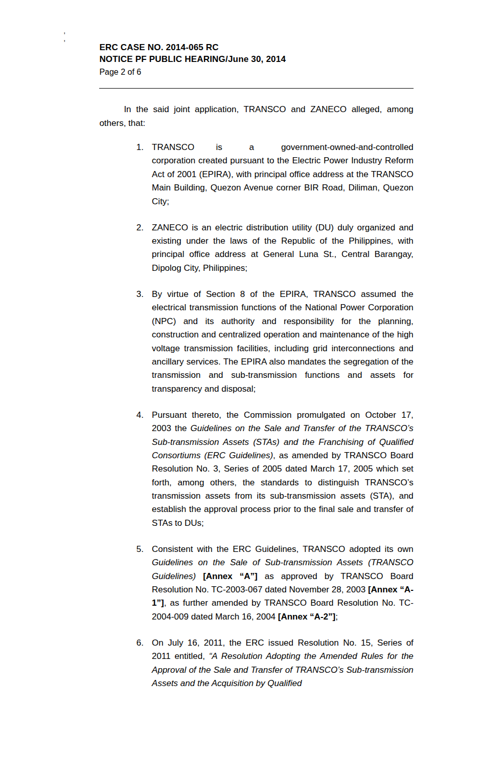, ,
ERC CASE NO. 2014-065 RC
NOTICE PF PUBLIC HEARING/June 30, 2014
Page 2 of 6
In the said joint application, TRANSCO and ZANECO alleged, among others, that:
TRANSCO is a government-owned-and-controlled corporation created pursuant to the Electric Power Industry Reform Act of 2001 (EPIRA), with principal office address at the TRANSCO Main Building, Quezon Avenue corner BIR Road, Diliman, Quezon City;
ZANECO is an electric distribution utility (DU) duly organized and existing under the laws of the Republic of the Philippines, with principal office address at General Luna St., Central Barangay, Dipolog City, Philippines;
By virtue of Section 8 of the EPIRA, TRANSCO assumed the electrical transmission functions of the National Power Corporation (NPC) and its authority and responsibility for the planning, construction and centralized operation and maintenance of the high voltage transmission facilities, including grid interconnections and ancillary services. The EPIRA also mandates the segregation of the transmission and sub-transmission functions and assets for transparency and disposal;
Pursuant thereto, the Commission promulgated on October 17, 2003 the Guidelines on the Sale and Transfer of the TRANSCO’s Sub-transmission Assets (STAs) and the Franchising of Qualified Consortiums (ERC Guidelines), as amended by TRANSCO Board Resolution No. 3, Series of 2005 dated March 17, 2005 which set forth, among others, the standards to distinguish TRANSCO’s transmission assets from its sub-transmission assets (STA), and establish the approval process prior to the final sale and transfer of STAs to DUs;
Consistent with the ERC Guidelines, TRANSCO adopted its own Guidelines on the Sale of Sub-transmission Assets (TRANSCO Guidelines) [Annex “A”] as approved by TRANSCO Board Resolution No. TC-2003-067 dated November 28, 2003 [Annex “A-1”], as further amended by TRANSCO Board Resolution No. TC-2004-009 dated March 16, 2004 [Annex “A-2”];
On July 16, 2011, the ERC issued Resolution No. 15, Series of 2011 entitled, “A Resolution Adopting the Amended Rules for the Approval of the Sale and Transfer of TRANSCO’s Sub-transmission Assets and the Acquisition by Qualified